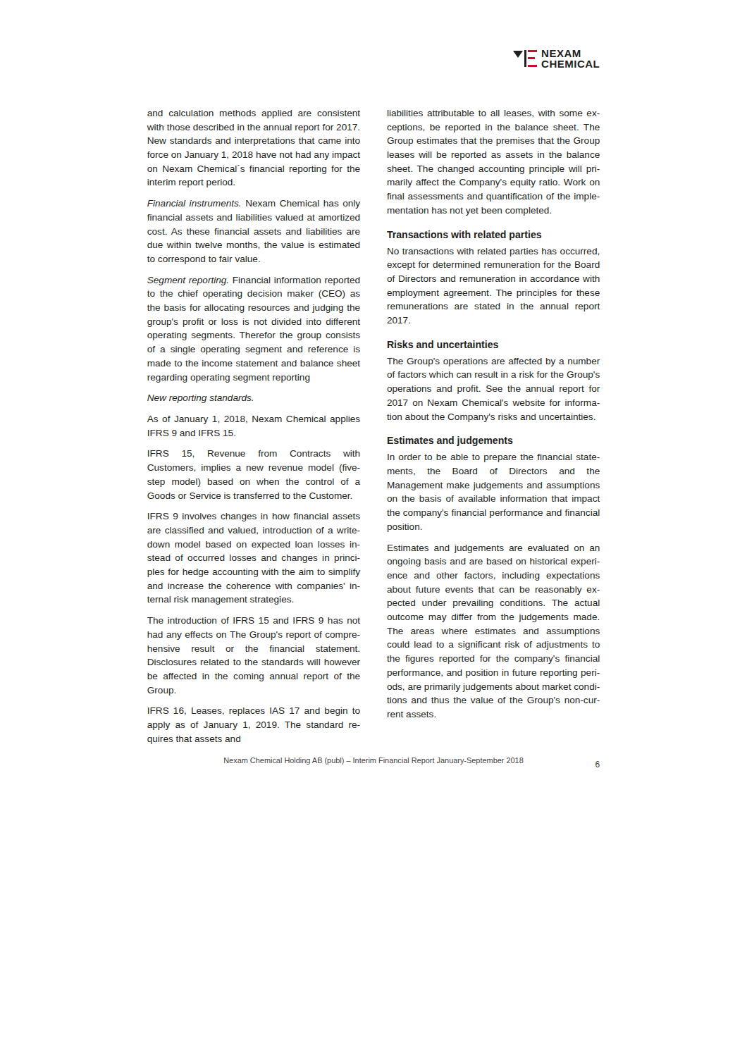NEXAM CHEMICAL
and calculation methods applied are consistent with those described in the annual report for 2017. New standards and interpretations that came into force on January 1, 2018 have not had any impact on Nexam Chemical´s financial reporting for the interim report period.
Financial instruments. Nexam Chemical has only financial assets and liabilities valued at amortized cost. As these financial assets and liabilities are due within twelve months, the value is estimated to correspond to fair value.
Segment reporting. Financial information reported to the chief operating decision maker (CEO) as the basis for allocating resources and judging the group's profit or loss is not divided into different operating segments. Therefor the group consists of a single operating segment and reference is made to the income statement and balance sheet regarding operating segment reporting
New reporting standards.
As of January 1, 2018, Nexam Chemical applies IFRS 9 and IFRS 15.
IFRS 15, Revenue from Contracts with Customers, implies a new revenue model (five-step model) based on when the control of a Goods or Service is transferred to the Customer.
IFRS 9 involves changes in how financial assets are classified and valued, introduction of a write-down model based on expected loan losses instead of occurred losses and changes in principles for hedge accounting with the aim to simplify and increase the coherence with companies' internal risk management strategies.
The introduction of IFRS 15 and IFRS 9 has not had any effects on The Group's report of comprehensive result or the financial statement. Disclosures related to the standards will however be affected in the coming annual report of the Group.
IFRS 16, Leases, replaces IAS 17 and begin to apply as of January 1, 2019. The standard requires that assets and
liabilities attributable to all leases, with some exceptions, be reported in the balance sheet. The Group estimates that the premises that the Group leases will be reported as assets in the balance sheet. The changed accounting principle will primarily affect the Company's equity ratio. Work on final assessments and quantification of the implementation has not yet been completed.
Transactions with related parties
No transactions with related parties has occurred, except for determined remuneration for the Board of Directors and remuneration in accordance with employment agreement. The principles for these remunerations are stated in the annual report 2017.
Risks and uncertainties
The Group's operations are affected by a number of factors which can result in a risk for the Group's operations and profit. See the annual report for 2017 on Nexam Chemical's website for information about the Company's risks and uncertainties.
Estimates and judgements
In order to be able to prepare the financial statements, the Board of Directors and the Management make judgements and assumptions on the basis of available information that impact the company's financial performance and financial position.
Estimates and judgements are evaluated on an ongoing basis and are based on historical experience and other factors, including expectations about future events that can be reasonably expected under prevailing conditions. The actual outcome may differ from the judgements made. The areas where estimates and assumptions could lead to a significant risk of adjustments to the figures reported for the company's financial performance, and position in future reporting periods, are primarily judgements about market conditions and thus the value of the Group's non-current assets.
Nexam Chemical Holding AB (publ) – Interim Financial Report January-September 2018
6